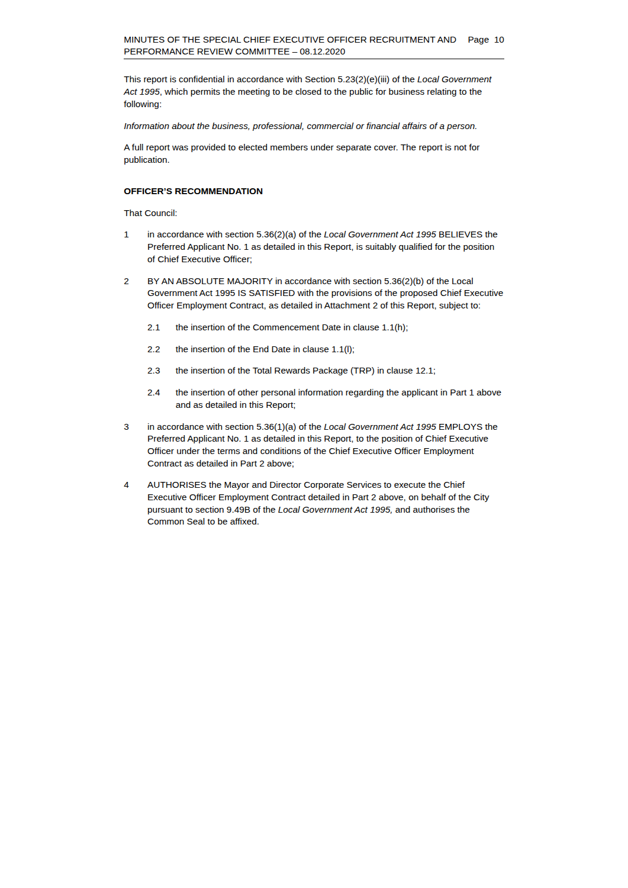Minutes of the Special Chief Executive Officer Recruitment and Performance Review Committee – 08.12.2020
Page 10
This report is confidential in accordance with Section 5.23(2)(e)(iii) of the Local Government Act 1995, which permits the meeting to be closed to the public for business relating to the following:
Information about the business, professional, commercial or financial affairs of a person.
A full report was provided to elected members under separate cover. The report is not for publication.
Officer’s Recommendation
That Council:
in accordance with section 5.36(2)(a) of the Local Government Act 1995 BELIEVES the Preferred Applicant No. 1 as detailed in this Report, is suitably qualified for the position of Chief Executive Officer;
BY AN ABSOLUTE MAJORITY in accordance with section 5.36(2)(b) of the Local Government Act 1995 IS SATISFIED with the provisions of the proposed Chief Executive Officer Employment Contract, as detailed in Attachment 2 of this Report, subject to:
the insertion of the Commencement Date in clause 1.1(h);
the insertion of the End Date in clause 1.1(l);
the insertion of the Total Rewards Package (TRP) in clause 12.1;
the insertion of other personal information regarding the applicant in Part 1 above and as detailed in this Report;
in accordance with section 5.36(1)(a) of the Local Government Act 1995 EMPLOYS the Preferred Applicant No. 1 as detailed in this Report, to the position of Chief Executive Officer under the terms and conditions of the Chief Executive Officer Employment Contract as detailed in Part 2 above;
AUTHORISES the Mayor and Director Corporate Services to execute the Chief Executive Officer Employment Contract detailed in Part 2 above, on behalf of the City pursuant to section 9.49B of the Local Government Act 1995, and authorises the Common Seal to be affixed.